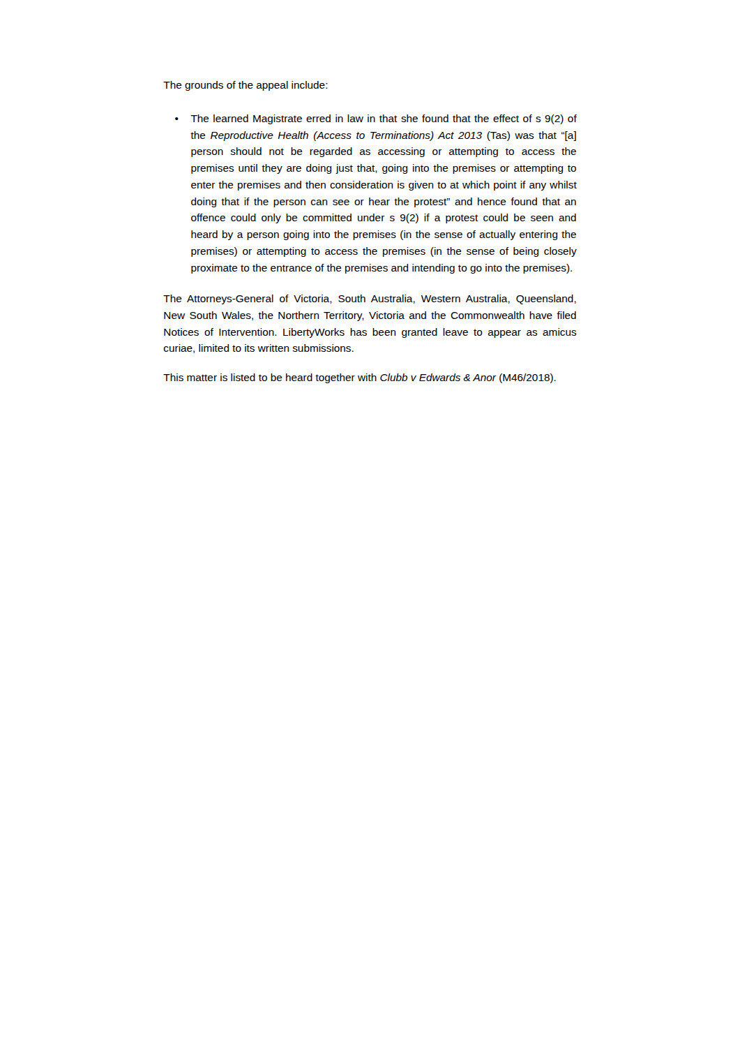The grounds of the appeal include:
The learned Magistrate erred in law in that she found that the effect of s 9(2) of the Reproductive Health (Access to Terminations) Act 2013 (Tas) was that “[a] person should not be regarded as accessing or attempting to access the premises until they are doing just that, going into the premises or attempting to enter the premises and then consideration is given to at which point if any whilst doing that if the person can see or hear the protest” and hence found that an offence could only be committed under s 9(2) if a protest could be seen and heard by a person going into the premises (in the sense of actually entering the premises) or attempting to access the premises (in the sense of being closely proximate to the entrance of the premises and intending to go into the premises).
The Attorneys-General of Victoria, South Australia, Western Australia, Queensland, New South Wales, the Northern Territory, Victoria and the Commonwealth have filed Notices of Intervention. LibertyWorks has been granted leave to appear as amicus curiae, limited to its written submissions.
This matter is listed to be heard together with Clubb v Edwards & Anor (M46/2018).